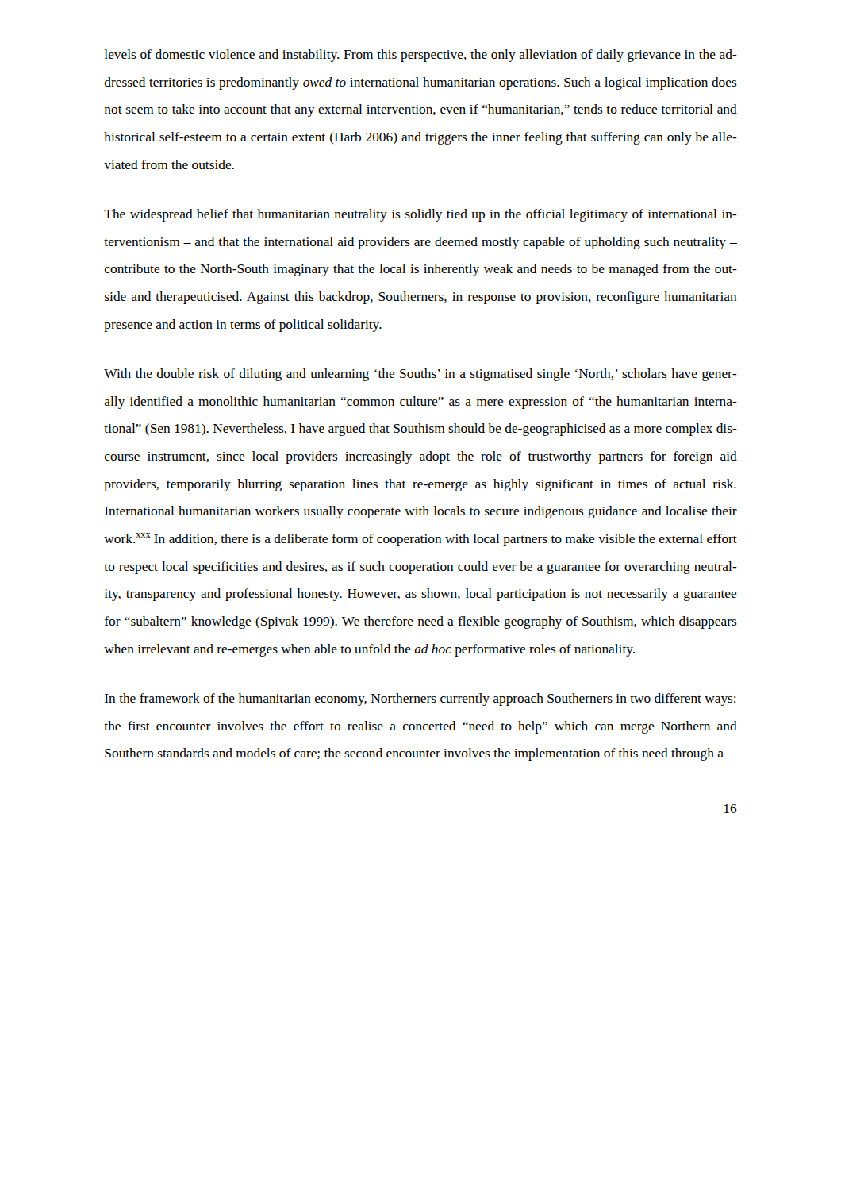levels of domestic violence and instability. From this perspective, the only alleviation of daily grievance in the addressed territories is predominantly owed to international humanitarian operations. Such a logical implication does not seem to take into account that any external intervention, even if “humanitarian,” tends to reduce territorial and historical self-esteem to a certain extent (Harb 2006) and triggers the inner feeling that suffering can only be alleviated from the outside.
The widespread belief that humanitarian neutrality is solidly tied up in the official legitimacy of international interventionism – and that the international aid providers are deemed mostly capable of upholding such neutrality – contribute to the North-South imaginary that the local is inherently weak and needs to be managed from the outside and therapeuticised. Against this backdrop, Southerners, in response to provision, reconfigure humanitarian presence and action in terms of political solidarity.
With the double risk of diluting and unlearning ‘the Souths’ in a stigmatised single ‘North,’ scholars have generally identified a monolithic humanitarian “common culture” as a mere expression of “the humanitarian international” (Sen 1981). Nevertheless, I have argued that Southism should be de-geographicised as a more complex discourse instrument, since local providers increasingly adopt the role of trustworthy partners for foreign aid providers, temporarily blurring separation lines that re-emerge as highly significant in times of actual risk. International humanitarian workers usually cooperate with locals to secure indigenous guidance and localise their work.xxx In addition, there is a deliberate form of cooperation with local partners to make visible the external effort to respect local specificities and desires, as if such cooperation could ever be a guarantee for overarching neutrality, transparency and professional honesty. However, as shown, local participation is not necessarily a guarantee for “subaltern” knowledge (Spivak 1999). We therefore need a flexible geography of Southism, which disappears when irrelevant and re-emerges when able to unfold the ad hoc performative roles of nationality.
In the framework of the humanitarian economy, Northerners currently approach Southerners in two different ways: the first encounter involves the effort to realise a concerted “need to help” which can merge Northern and Southern standards and models of care; the second encounter involves the implementation of this need through a
16